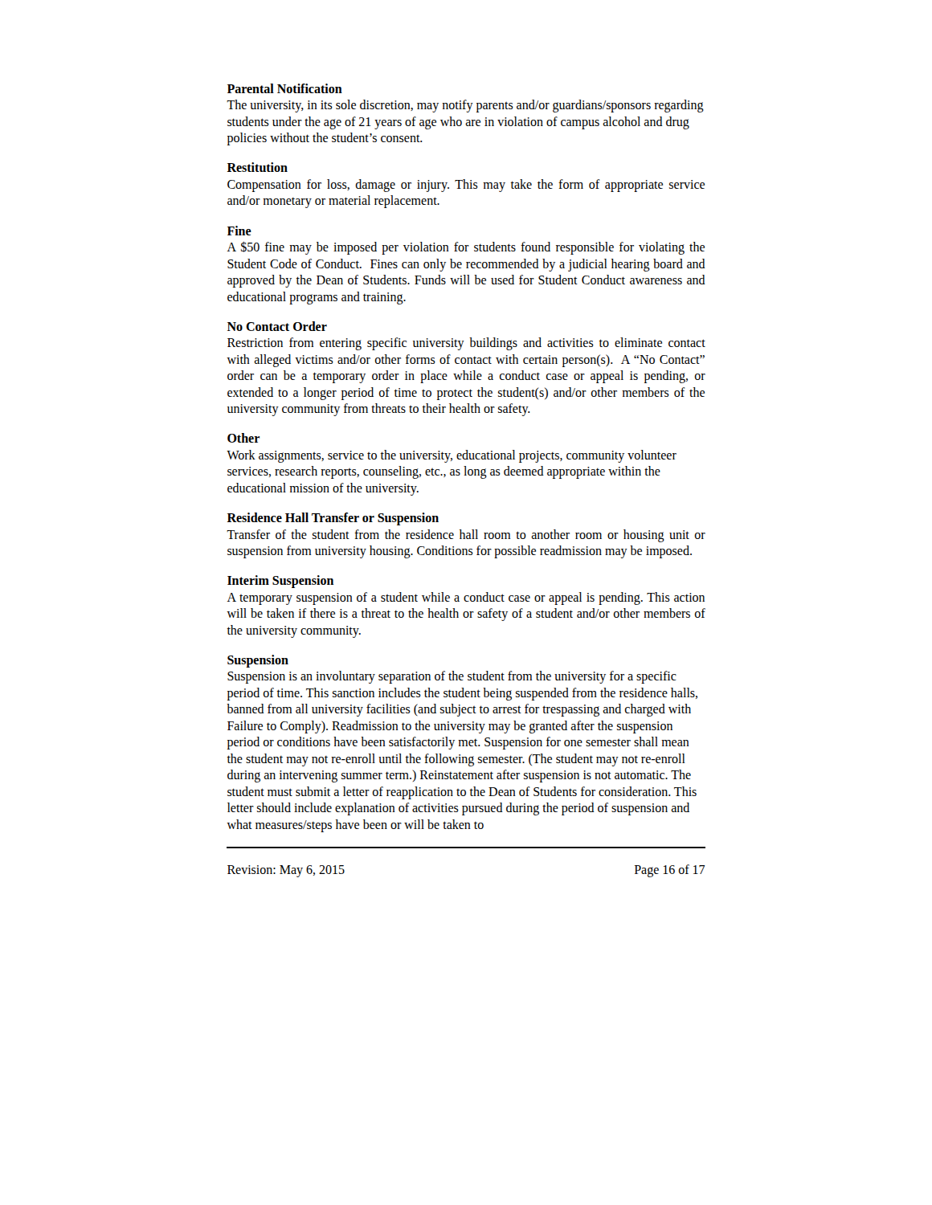Parental Notification
The university, in its sole discretion, may notify parents and/or guardians/sponsors regarding students under the age of 21 years of age who are in violation of campus alcohol and drug policies without the student’s consent.
Restitution
Compensation for loss, damage or injury. This may take the form of appropriate service and/or monetary or material replacement.
Fine
A $50 fine may be imposed per violation for students found responsible for violating the Student Code of Conduct. Fines can only be recommended by a judicial hearing board and approved by the Dean of Students. Funds will be used for Student Conduct awareness and educational programs and training.
No Contact Order
Restriction from entering specific university buildings and activities to eliminate contact with alleged victims and/or other forms of contact with certain person(s). A “No Contact” order can be a temporary order in place while a conduct case or appeal is pending, or extended to a longer period of time to protect the student(s) and/or other members of the university community from threats to their health or safety.
Other
Work assignments, service to the university, educational projects, community volunteer services, research reports, counseling, etc., as long as deemed appropriate within the educational mission of the university.
Residence Hall Transfer or Suspension
Transfer of the student from the residence hall room to another room or housing unit or suspension from university housing. Conditions for possible readmission may be imposed.
Interim Suspension
A temporary suspension of a student while a conduct case or appeal is pending. This action will be taken if there is a threat to the health or safety of a student and/or other members of the university community.
Suspension
Suspension is an involuntary separation of the student from the university for a specific period of time. This sanction includes the student being suspended from the residence halls, banned from all university facilities (and subject to arrest for trespassing and charged with Failure to Comply). Readmission to the university may be granted after the suspension period or conditions have been satisfactorily met. Suspension for one semester shall mean the student may not re-enroll until the following semester. (The student may not re-enroll during an intervening summer term.) Reinstatement after suspension is not automatic. The student must submit a letter of reapplication to the Dean of Students for consideration. This letter should include explanation of activities pursued during the period of suspension and what measures/steps have been or will be taken to
Revision: May 6, 2015
Page 16 of 17